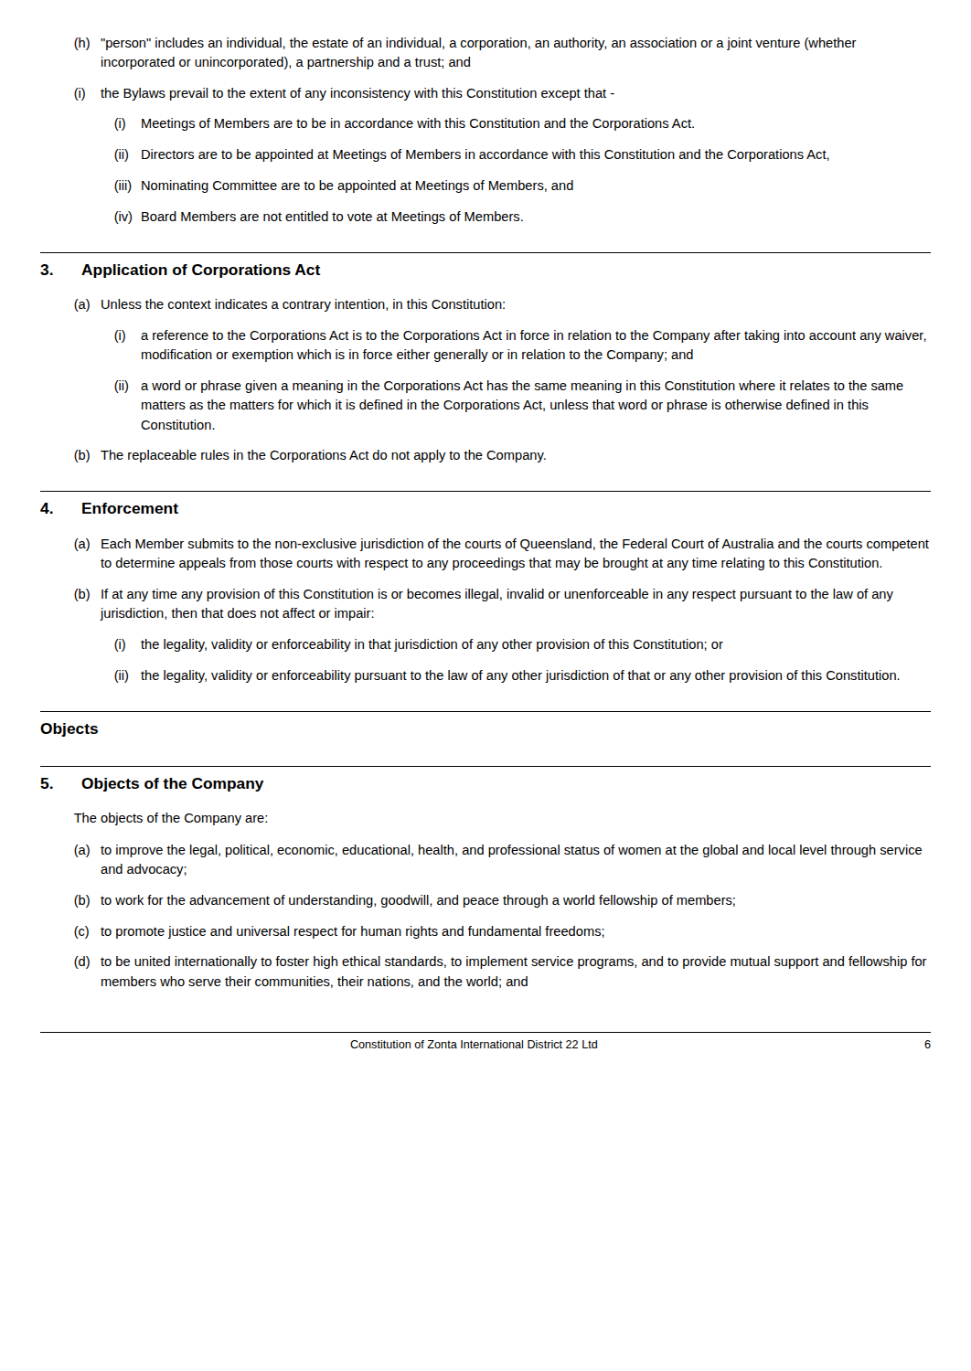(h)
"person" includes an individual, the estate of an individual, a corporation, an authority, an association or a joint venture (whether incorporated or unincorporated), a partnership and a trust; and
(i)
the Bylaws prevail to the extent of any inconsistency with this Constitution except that -
(i)
Meetings of Members are to be in accordance with this Constitution and the Corporations Act.
(ii)
Directors are to be appointed at Meetings of Members in accordance with this Constitution and the Corporations Act,
(iii)
Nominating Committee are to be appointed at Meetings of Members, and
(iv)
Board Members are not entitled to vote at Meetings of Members.
3. Application of Corporations Act
(a)
Unless the context indicates a contrary intention, in this Constitution:
(i)
a reference to the Corporations Act is to the Corporations Act in force in relation to the Company after taking into account any waiver, modification or exemption which is in force either generally or in relation to the Company; and
(ii)
a word or phrase given a meaning in the Corporations Act has the same meaning in this Constitution where it relates to the same matters as the matters for which it is defined in the Corporations Act, unless that word or phrase is otherwise defined in this Constitution.
(b)
The replaceable rules in the Corporations Act do not apply to the Company.
4. Enforcement
(a)
Each Member submits to the non-exclusive jurisdiction of the courts of Queensland, the Federal Court of Australia and the courts competent to determine appeals from those courts with respect to any proceedings that may be brought at any time relating to this Constitution.
(b)
If at any time any provision of this Constitution is or becomes illegal, invalid or unenforceable in any respect pursuant to the law of any jurisdiction, then that does not affect or impair:
(i)
the legality, validity or enforceability in that jurisdiction of any other provision of this Constitution; or
(ii)
the legality, validity or enforceability pursuant to the law of any other jurisdiction of that or any other provision of this Constitution.
Objects
5. Objects of the Company
The objects of the Company are:
(a)
to improve the legal, political, economic, educational, health, and professional status of women at the global and local level through service and advocacy;
(b)
to work for the advancement of understanding, goodwill, and peace through a world fellowship of members;
(c)
to promote justice and universal respect for human rights and fundamental freedoms;
(d)
to be united internationally to foster high ethical standards, to implement service programs, and to provide mutual support and fellowship for members who serve their communities, their nations, and the world; and
Constitution of Zonta International District 22 Ltd
6